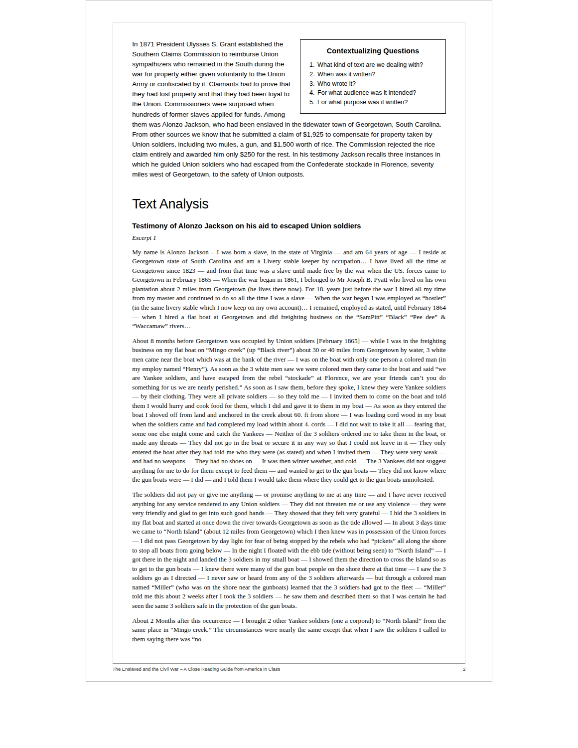Contextualizing Questions
What kind of text are we dealing with?
When was it written?
Who wrote it?
For what audience was it intended?
For what purpose was it written?
In 1871 President Ulysses S. Grant established the Southern Claims Commission to reimburse Union sympathizers who remained in the South during the war for property either given voluntarily to the Union Army or confiscated by it. Claimants had to prove that they had lost property and that they had been loyal to the Union. Commissioners were surprised when hundreds of former slaves applied for funds. Among them was Alonzo Jackson, who had been enslaved in the tidewater town of Georgetown, South Carolina. From other sources we know that he submitted a claim of $1,925 to compensate for property taken by Union soldiers, including two mules, a gun, and $1,500 worth of rice. The Commission rejected the rice claim entirely and awarded him only $250 for the rest. In his testimony Jackson recalls three instances in which he guided Union soldiers who had escaped from the Confederate stockade in Florence, seventy miles west of Georgetown, to the safety of Union outposts.
Text Analysis
Testimony of Alonzo Jackson on his aid to escaped Union soldiers
Excerpt 1
My name is Alonzo Jackson – I was born a slave, in the state of Virginia — and am 64 years of age — I reside at Georgetown state of South Carolina and am a Livery stable keeper by occupation… I have lived all the time at Georgetown since 1823 — and from that time was a slave until made free by the war when the US. forces came to Georgetown in February 1865 — When the war began in 1861, I belonged to Mr Joseph B. Pyatt who lived on his own plantation about 2 miles from Georgetown (he lives there now). For 18. years just before the war I hired all my time from my master and continued to do so all the time I was a slave — When the war began I was employed as “hostler” (in the same livery stable which I now keep on my own account)… I remained, employed as stated, until February 1864 — when I hired a flat boat at Georgetown and did freighting business on the “SamPitt” “Black” “Pee dee” & “Waccamaw” rivers…
About 8 months before Georgetown was occupied by Union soldiers [February 1865] — while I was in the freighting business on my flat boat on “Mingo creek” (up “Black river”) about 30 or 40 miles from Georgetown by water, 3 white men came near the boat which was at the bank of the river — I was on the boat with only one person a colored man (in my employ named “Henry”). As soon as the 3 white men saw we were colored men they came to the boat and said “we are Yankee soldiers, and have escaped from the rebel “stockade” at Florence, we are your friends can’t you do something for us we are nearly perished.” As soon as I saw them, before they spoke, I knew they were Yankee soldiers — by their clothing. They were all private soldiers — so they told me — I invited them to come on the boat and told them I would hurry and cook food for them, which I did and gave it to them in my boat — As soon as they entered the boat I shoved off from land and anchored in the creek about 60. ft from shore — I was loading cord wood in my boat when the soldiers came and had completed my load within about 4. cords — I did not wait to take it all — fearing that, some one else might come and catch the Yankees — Neither of the 3 soldiers ordered me to take them in the boat, or made any threats — They did not go in the boat or secure it in any way so that I could not leave in it — They only entered the boat after they had told me who they were (as stated) and when I invited them — They were very weak — and had no weapons — They had no shoes on — It was then winter weather, and cold — The 3 Yankees did not suggest anything for me to do for them except to feed them — and wanted to get to the gun boats — They did not know where the gun boats were — I did — and I told them I would take them where they could get to the gun boats unmolested.
The soldiers did not pay or give me anything — or promise anything to me at any time — and I have never received anything for any service rendered to any Union soldiers — They did not threaten me or use any violence — they were very friendly and glad to get into such good hands — They showed that they felt very grateful — I hid the 3 soldiers in my flat boat and started at once down the river towards Georgetown as soon as the tide allowed — In about 3 days time we came to “North Island” (about 12 miles from Georgetown) which I then knew was in possession of the Union forces — I did not pass Georgetown by day light for fear of being stopped by the rebels who had “pickets” all along the shore to stop all boats from going below — In the night I floated with the ebb tide (without being seen) to “North Island” — I got there in the night and landed the 3 soldiers in my small boat — I showed them the direction to cross the Island so as to get to the gun boats — I knew there were many of the gun boat people on the shore there at that time — I saw the 3 soldiers go as I directed — I never saw or heard from any of the 3 soldiers afterwards — but through a colored man named “Miller” (who was on the shore near the gunboats) learned that the 3 soldiers had got to the fleet — “Miller” told me this about 2 weeks after I took the 3 soldiers — he saw them and described them so that I was certain he had seen the same 3 soldiers safe in the protection of the gun boats.
About 2 Months after this occurrence — I brought 2 other Yankee soldiers (one a corporal) to “North Island” from the same place in “Mingo creek.” The circumstances were nearly the same except that when I saw the soldiers I called to them saying there was “no
The Enslaved and the Civil War – A Close Reading Guide from America in Class 2